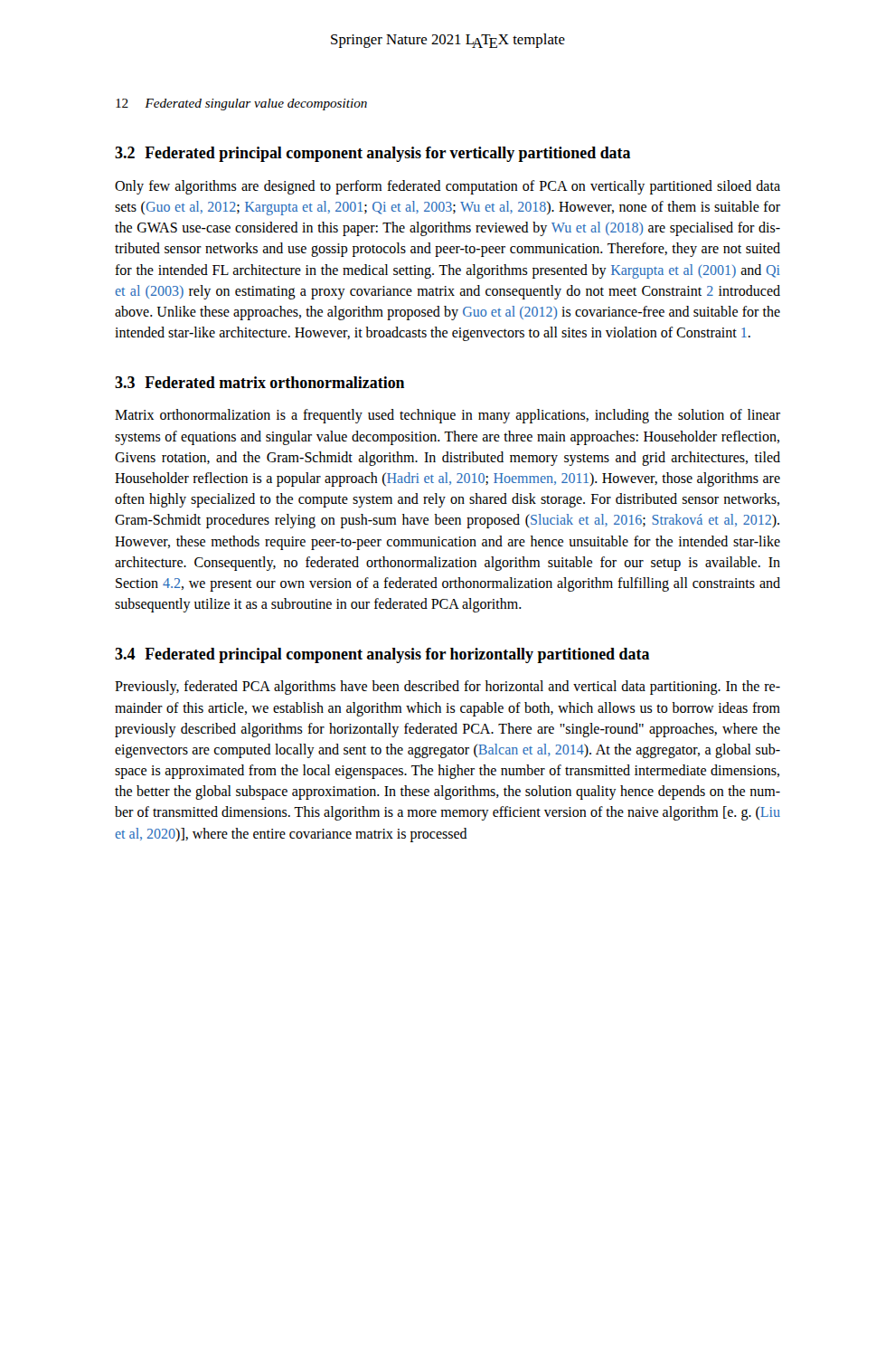Springer Nature 2021 LATEX template
12 Federated singular value decomposition
3.2 Federated principal component analysis for vertically partitioned data
Only few algorithms are designed to perform federated computation of PCA on vertically partitioned siloed data sets (Guo et al, 2012; Kargupta et al, 2001; Qi et al, 2003; Wu et al, 2018). However, none of them is suitable for the GWAS use-case considered in this paper: The algorithms reviewed by Wu et al (2018) are specialised for distributed sensor networks and use gossip protocols and peer-to-peer communication. Therefore, they are not suited for the intended FL architecture in the medical setting. The algorithms presented by Kargupta et al (2001) and Qi et al (2003) rely on estimating a proxy covariance matrix and consequently do not meet Constraint 2 introduced above. Unlike these approaches, the algorithm proposed by Guo et al (2012) is covariance-free and suitable for the intended star-like architecture. However, it broadcasts the eigenvectors to all sites in violation of Constraint 1.
3.3 Federated matrix orthonormalization
Matrix orthonormalization is a frequently used technique in many applications, including the solution of linear systems of equations and singular value decomposition. There are three main approaches: Householder reflection, Givens rotation, and the Gram-Schmidt algorithm. In distributed memory systems and grid architectures, tiled Householder reflection is a popular approach (Hadri et al, 2010; Hoemmen, 2011). However, those algorithms are often highly specialized to the compute system and rely on shared disk storage. For distributed sensor networks, Gram-Schmidt procedures relying on push-sum have been proposed (Sluciak et al, 2016; Straková et al, 2012). However, these methods require peer-to-peer communication and are hence unsuitable for the intended star-like architecture. Consequently, no federated orthonormalization algorithm suitable for our setup is available. In Section 4.2, we present our own version of a federated orthonormalization algorithm fulfilling all constraints and subsequently utilize it as a subroutine in our federated PCA algorithm.
3.4 Federated principal component analysis for horizontally partitioned data
Previously, federated PCA algorithms have been described for horizontal and vertical data partitioning. In the remainder of this article, we establish an algorithm which is capable of both, which allows us to borrow ideas from previously described algorithms for horizontally federated PCA. There are "single-round" approaches, where the eigenvectors are computed locally and sent to the aggregator (Balcan et al, 2014). At the aggregator, a global subspace is approximated from the local eigenspaces. The higher the number of transmitted intermediate dimensions, the better the global subspace approximation. In these algorithms, the solution quality hence depends on the number of transmitted dimensions. This algorithm is a more memory efficient version of the naive algorithm [e. g. (Liu et al, 2020)], where the entire covariance matrix is processed